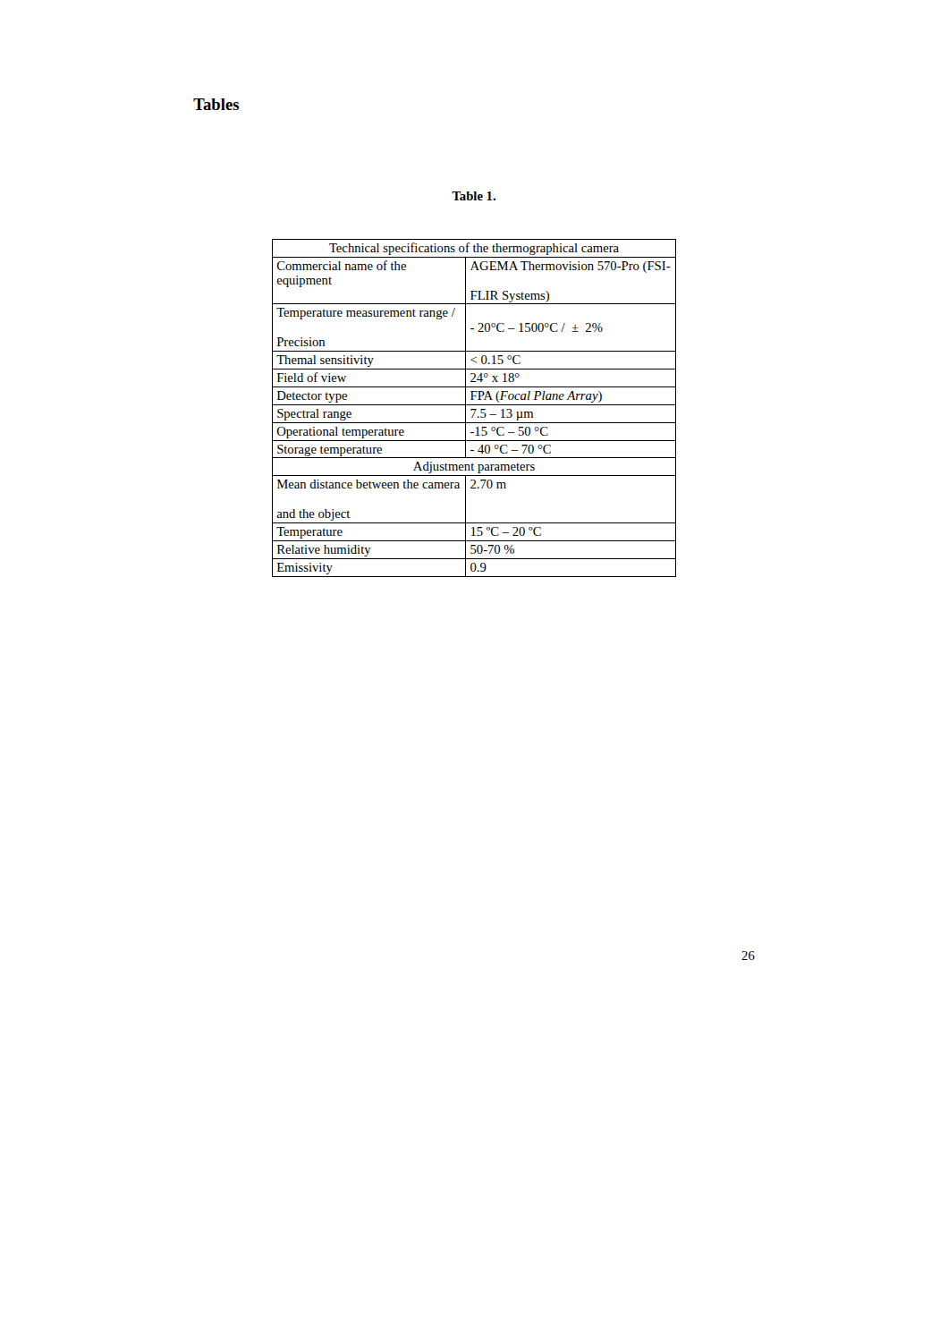Tables
Table 1.
| Technical specifications of the thermographical camera |
| Commercial name of the equipment | AGEMA Thermovision 570-Pro (FSI- FLIR Systems) |
| Temperature measurement range / Precision | - 20°C – 1500°C / ± 2% |
| Themal sensitivity | < 0.15 °C |
| Field of view | 24° x 18° |
| Detector type | FPA ( Focal Plane Array ) |
| Spectral range | 7.5 – 13 µm |
| Operational temperature | -15 °C – 50 °C |
| Storage temperature | - 40 °C – 70 °C |
| Adjustment parameters |
| Mean distance between the camera and the object | 2.70 m |
| Temperature | 15 ºC – 20 ºC |
| Relative humidity | 50-70 % |
| Emissivity | 0.9 |
26